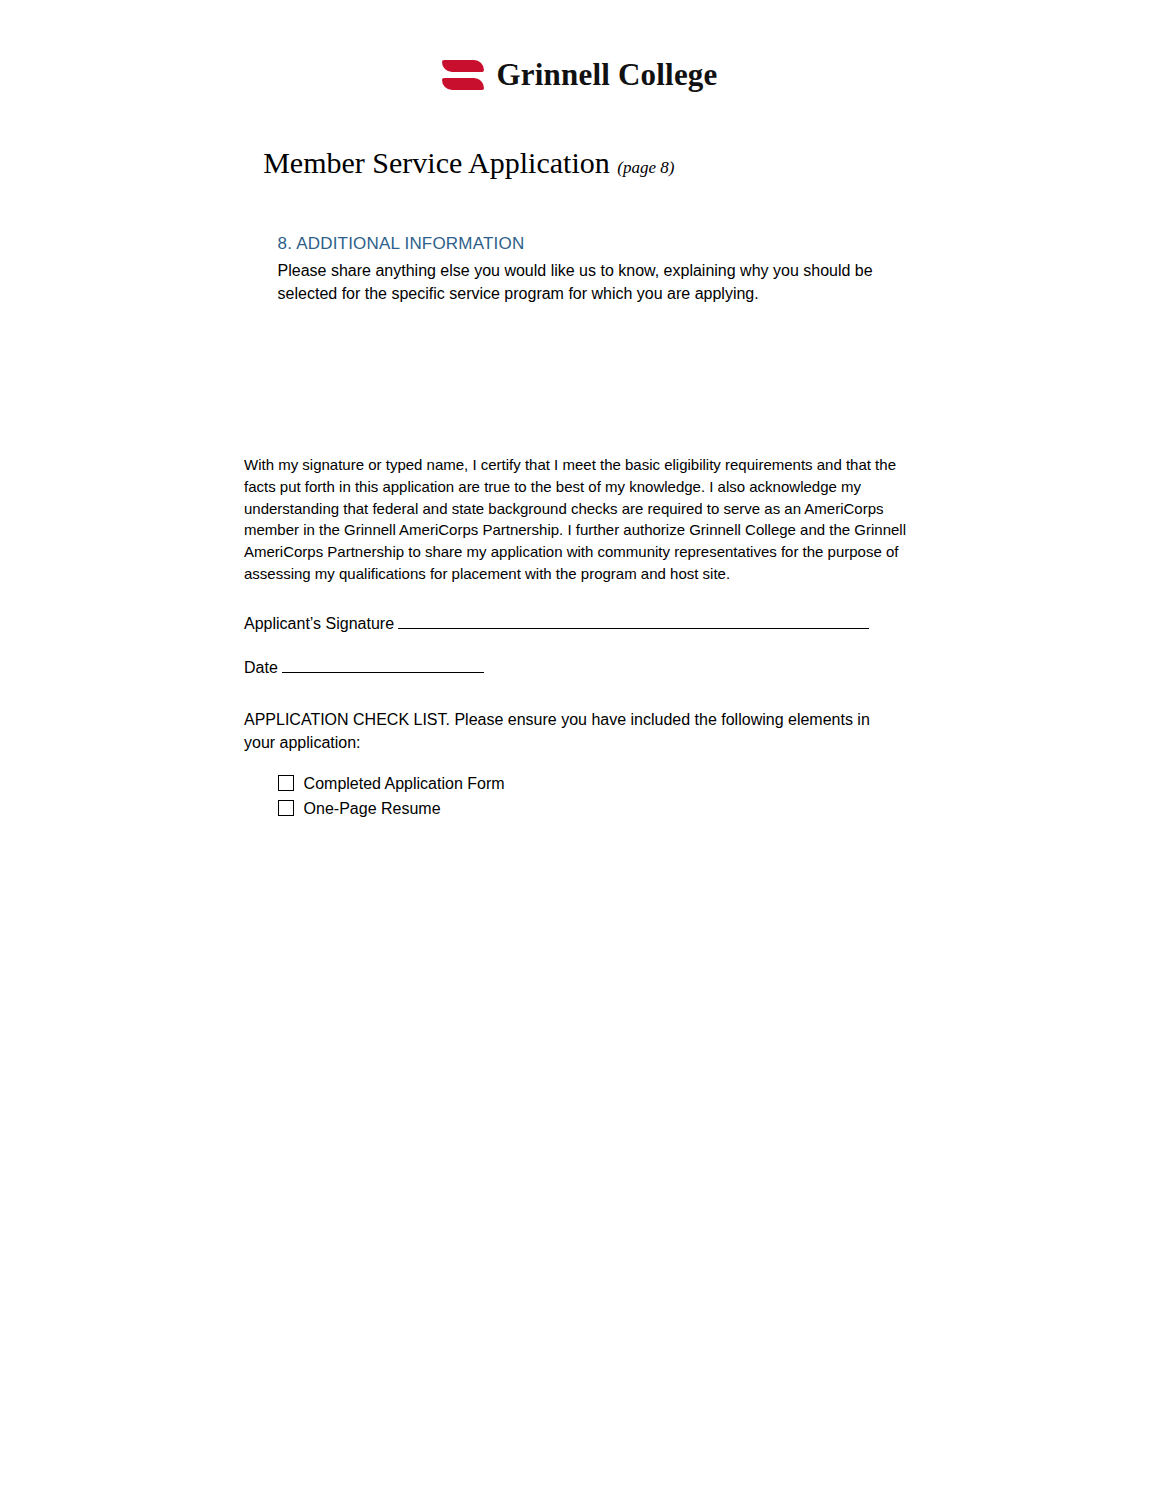Grinnell College
Member Service Application (page 8)
8. ADDITIONAL INFORMATION
Please share anything else you would like us to know, explaining why you should be selected for the specific service program for which you are applying.
With my signature or typed name, I certify that I meet the basic eligibility requirements and that the facts put forth in this application are true to the best of my knowledge. I also acknowledge my understanding that federal and state background checks are required to serve as an AmeriCorps member in the Grinnell AmeriCorps Partnership. I further authorize Grinnell College and the Grinnell AmeriCorps Partnership to share my application with community representatives for the purpose of assessing my qualifications for placement with the program and host site.
Applicant’s Signature
Date
APPLICATION CHECK LIST. Please ensure you have included the following elements in your application:
Completed Application Form
One-Page Resume